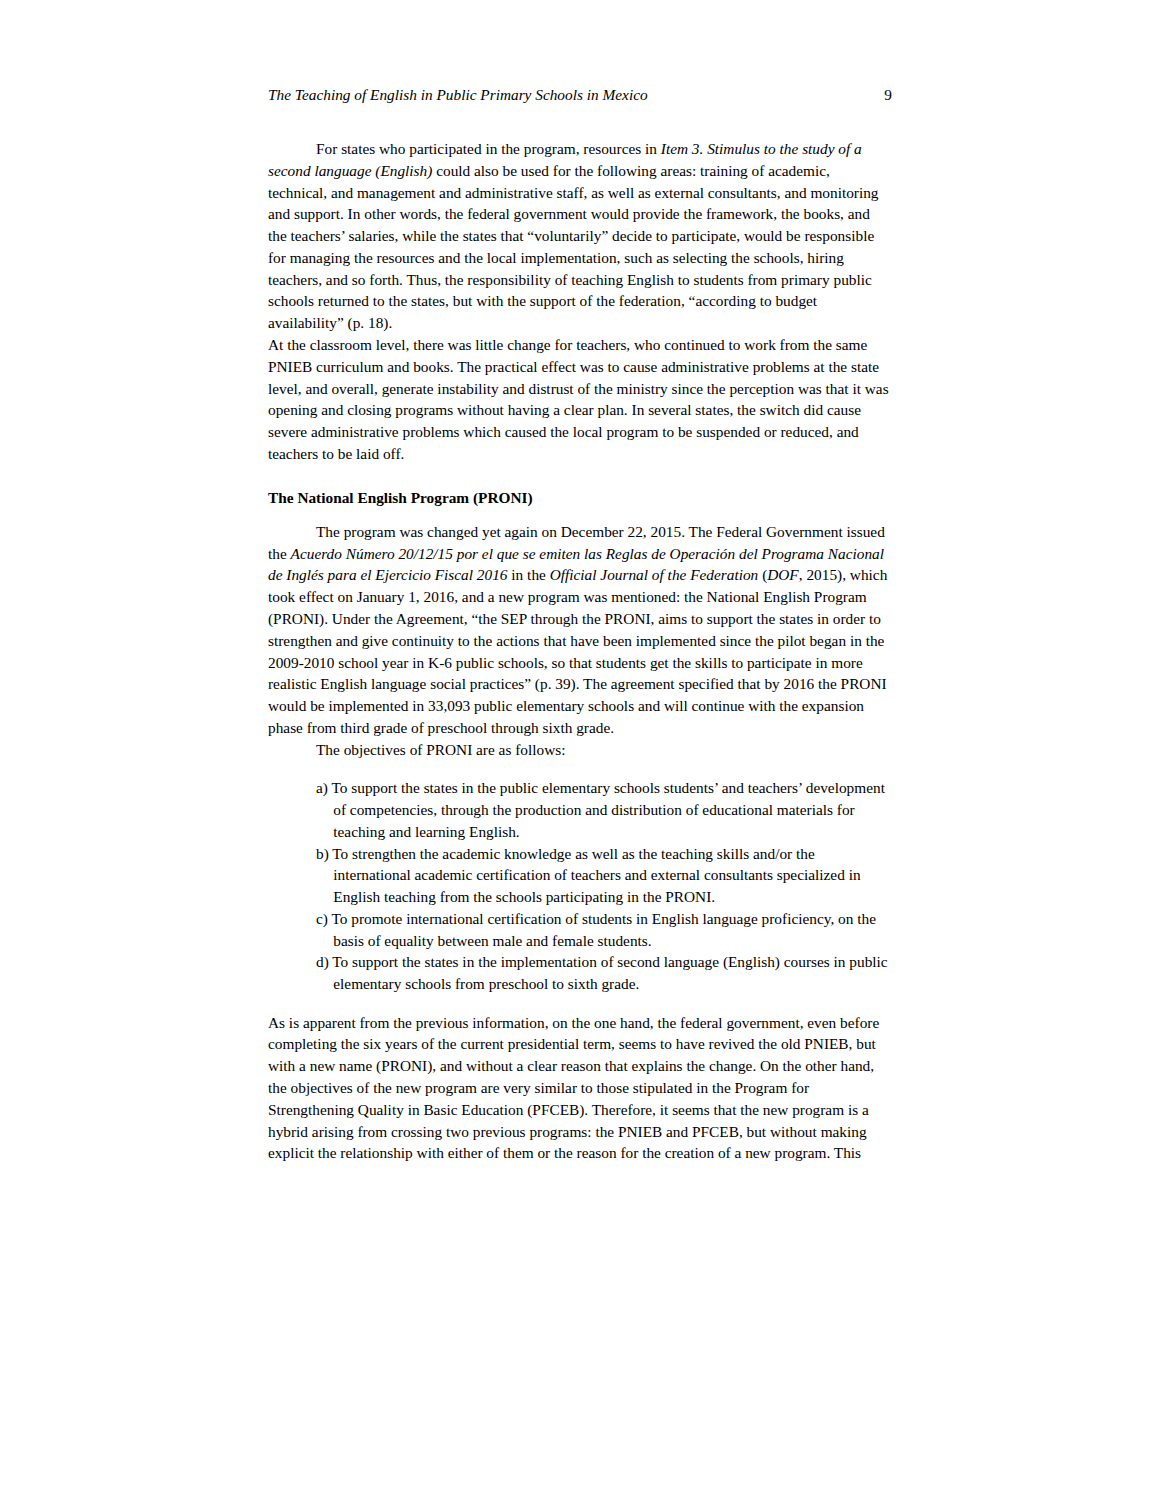The Teaching of English in Public Primary Schools in Mexico 9
For states who participated in the program, resources in Item 3. Stimulus to the study of a second language (English) could also be used for the following areas: training of academic, technical, and management and administrative staff, as well as external consultants, and monitoring and support. In other words, the federal government would provide the framework, the books, and the teachers’ salaries, while the states that “voluntarily” decide to participate, would be responsible for managing the resources and the local implementation, such as selecting the schools, hiring teachers, and so forth. Thus, the responsibility of teaching English to students from primary public schools returned to the states, but with the support of the federation, “according to budget availability” (p. 18).
At the classroom level, there was little change for teachers, who continued to work from the same PNIEB curriculum and books. The practical effect was to cause administrative problems at the state level, and overall, generate instability and distrust of the ministry since the perception was that it was opening and closing programs without having a clear plan. In several states, the switch did cause severe administrative problems which caused the local program to be suspended or reduced, and teachers to be laid off.
The National English Program (PRONI)
The program was changed yet again on December 22, 2015. The Federal Government issued the Acuerdo Número 20/12/15 por el que se emiten las Reglas de Operación del Programa Nacional de Inglés para el Ejercicio Fiscal 2016 in the Official Journal of the Federation (DOF, 2015), which took effect on January 1, 2016, and a new program was mentioned: the National English Program (PRONI). Under the Agreement, “the SEP through the PRONI, aims to support the states in order to strengthen and give continuity to the actions that have been implemented since the pilot began in the 2009-2010 school year in K-6 public schools, so that students get the skills to participate in more realistic English language social practices” (p. 39). The agreement specified that by 2016 the PRONI would be implemented in 33,093 public elementary schools and will continue with the expansion phase from third grade of preschool through sixth grade.
The objectives of PRONI are as follows:
a) To support the states in the public elementary schools students’ and teachers’ development of competencies, through the production and distribution of educational materials for teaching and learning English.
b) To strengthen the academic knowledge as well as the teaching skills and/or the international academic certification of teachers and external consultants specialized in English teaching from the schools participating in the PRONI.
c) To promote international certification of students in English language proficiency, on the basis of equality between male and female students.
d) To support the states in the implementation of second language (English) courses in public elementary schools from preschool to sixth grade.
As is apparent from the previous information, on the one hand, the federal government, even before completing the six years of the current presidential term, seems to have revived the old PNIEB, but with a new name (PRONI), and without a clear reason that explains the change. On the other hand, the objectives of the new program are very similar to those stipulated in the Program for Strengthening Quality in Basic Education (PFCEB). Therefore, it seems that the new program is a hybrid arising from crossing two previous programs: the PNIEB and PFCEB, but without making explicit the relationship with either of them or the reason for the creation of a new program. This